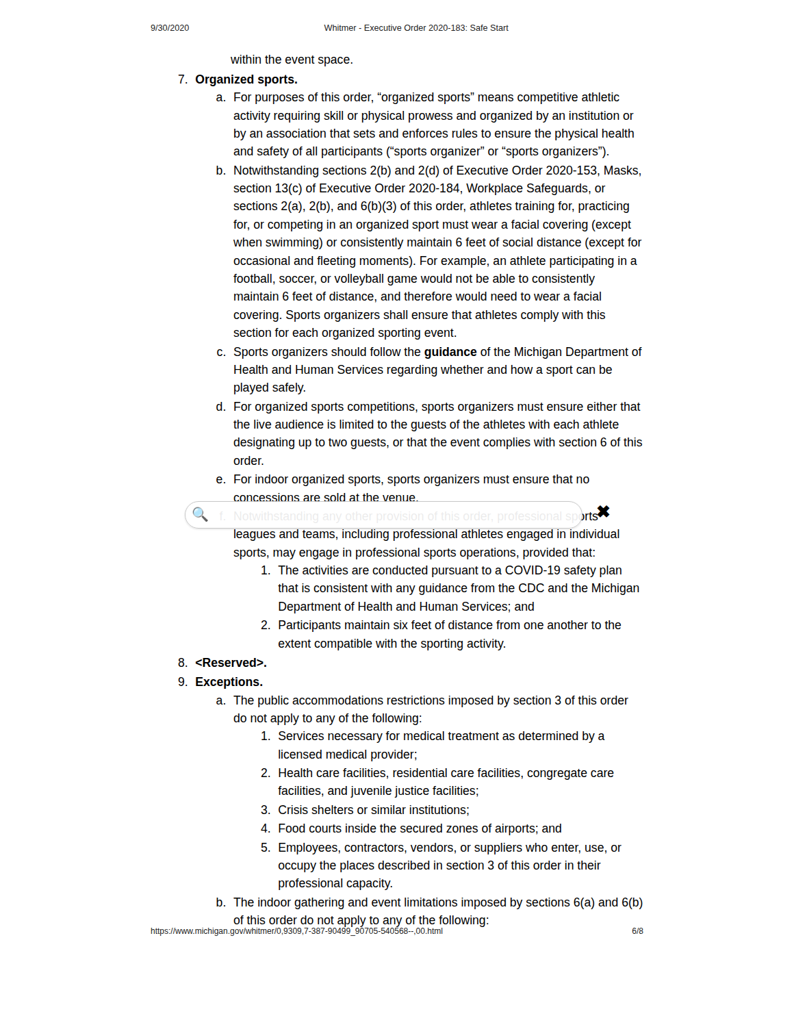9/30/2020 Whitmer - Executive Order 2020-183: Safe Start
within the event space.
Organized sports.
For purposes of this order, “organized sports” means competitive athletic activity requiring skill or physical prowess and organized by an institution or by an association that sets and enforces rules to ensure the physical health and safety of all participants (“sports organizer” or “sports organizers”).
Notwithstanding sections 2(b) and 2(d) of Executive Order 2020-153, Masks, section 13(c) of Executive Order 2020-184, Workplace Safeguards, or sections 2(a), 2(b), and 6(b)(3) of this order, athletes training for, practicing for, or competing in an organized sport must wear a facial covering (except when swimming) or consistently maintain 6 feet of social distance (except for occasional and fleeting moments). For example, an athlete participating in a football, soccer, or volleyball game would not be able to consistently maintain 6 feet of distance, and therefore would need to wear a facial covering. Sports organizers shall ensure that athletes comply with this section for each organized sporting event.
Sports organizers should follow the guidance of the Michigan Department of Health and Human Services regarding whether and how a sport can be played safely.
For organized sports competitions, sports organizers must ensure either that the live audience is limited to the guests of the athletes with each athlete designating up to two guests, or that the event complies with section 6 of this order.
For indoor organized sports, sports organizers must ensure that no concessions are sold at the venue.
Notwithstanding any other provision of this order, professional sports leagues and teams, including professional athletes engaged in individual sports, may engage in professional sports operations, provided that:
The activities are conducted pursuant to a COVID-19 safety plan that is consistent with any guidance from the CDC and the Michigan Department of Health and Human Services; and
Participants maintain six feet of distance from one another to the extent compatible with the sporting activity.
<Reserved>.
Exceptions.
The public accommodations restrictions imposed by section 3 of this order do not apply to any of the following:
Services necessary for medical treatment as determined by a licensed medical provider;
Health care facilities, residential care facilities, congregate care facilities, and juvenile justice facilities;
Crisis shelters or similar institutions;
Food courts inside the secured zones of airports; and
Employees, contractors, vendors, or suppliers who enter, use, or occupy the places described in section 3 of this order in their professional capacity.
The indoor gathering and event limitations imposed by sections 6(a) and 6(b) of this order do not apply to any of the following:
🔍
✖
https://www.michigan.gov/whitmer/0,9309,7-387-90499_90705-540568--,00.html 6/8